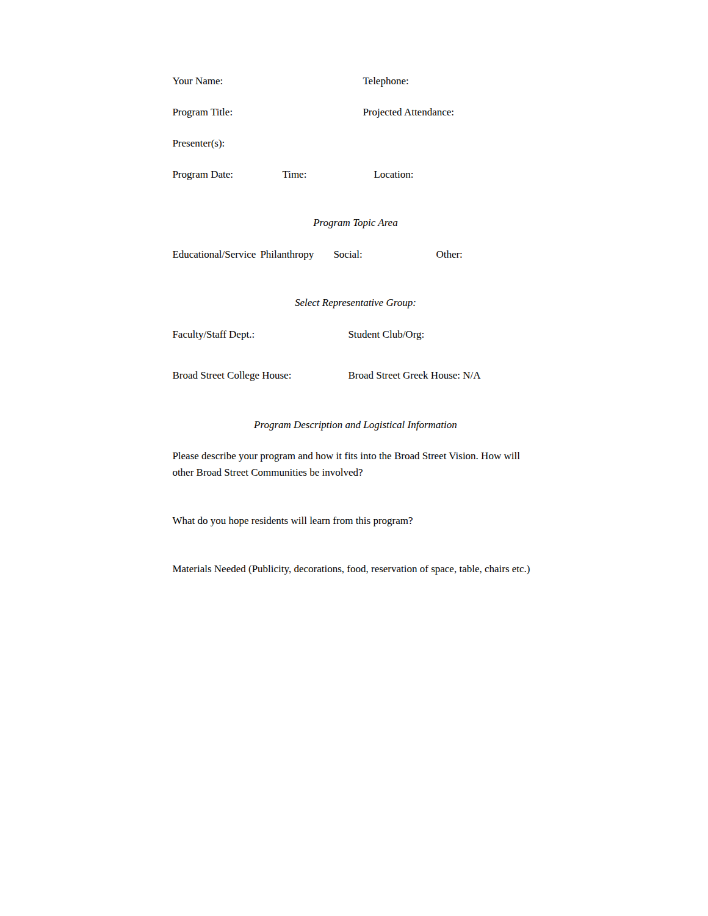Your Name:
Telephone:
Program Title:
Projected Attendance:
Presenter(s):
Program Date:
Time:
Location:
Program Topic Area
Educational/Service
Philanthropy
Social:
Other:
Select Representative Group:
Faculty/Staff Dept.:
Student Club/Org:
Broad Street College House:
Broad Street Greek House: N/A
Program Description and Logistical Information
Please describe your program and how it fits into the Broad Street Vision. How will other Broad Street Communities be involved?
What do you hope residents will learn from this program?
Materials Needed (Publicity, decorations, food, reservation of space, table, chairs etc.)